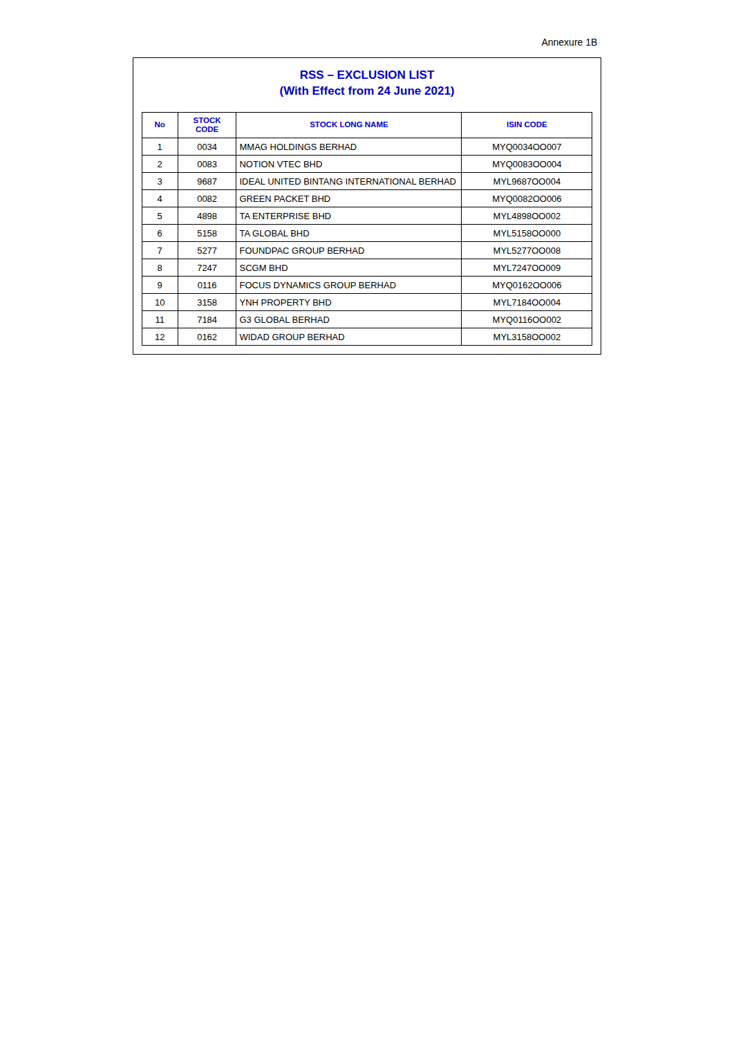Annexure 1B
RSS – EXCLUSION LIST
(With Effect from 24 June 2021)
| No | STOCK CODE | STOCK LONG NAME | ISIN CODE |
| --- | --- | --- | --- |
| 1 | 0034 | MMAG HOLDINGS BERHAD | MYQ0034OO007 |
| 2 | 0083 | NOTION VTEC BHD | MYQ0083OO004 |
| 3 | 9687 | IDEAL UNITED BINTANG INTERNATIONAL BERHAD | MYL9687OO004 |
| 4 | 0082 | GREEN PACKET BHD | MYQ0082OO006 |
| 5 | 4898 | TA ENTERPRISE BHD | MYL4898OO002 |
| 6 | 5158 | TA GLOBAL BHD | MYL5158OO000 |
| 7 | 5277 | FOUNDPAC GROUP BERHAD | MYL5277OO008 |
| 8 | 7247 | SCGM BHD | MYL7247OO009 |
| 9 | 0116 | FOCUS DYNAMICS GROUP BERHAD | MYQ0162OO006 |
| 10 | 3158 | YNH PROPERTY BHD | MYL7184OO004 |
| 11 | 7184 | G3 GLOBAL BERHAD | MYQ0116OO002 |
| 12 | 0162 | WIDAD GROUP BERHAD | MYL3158OO002 |